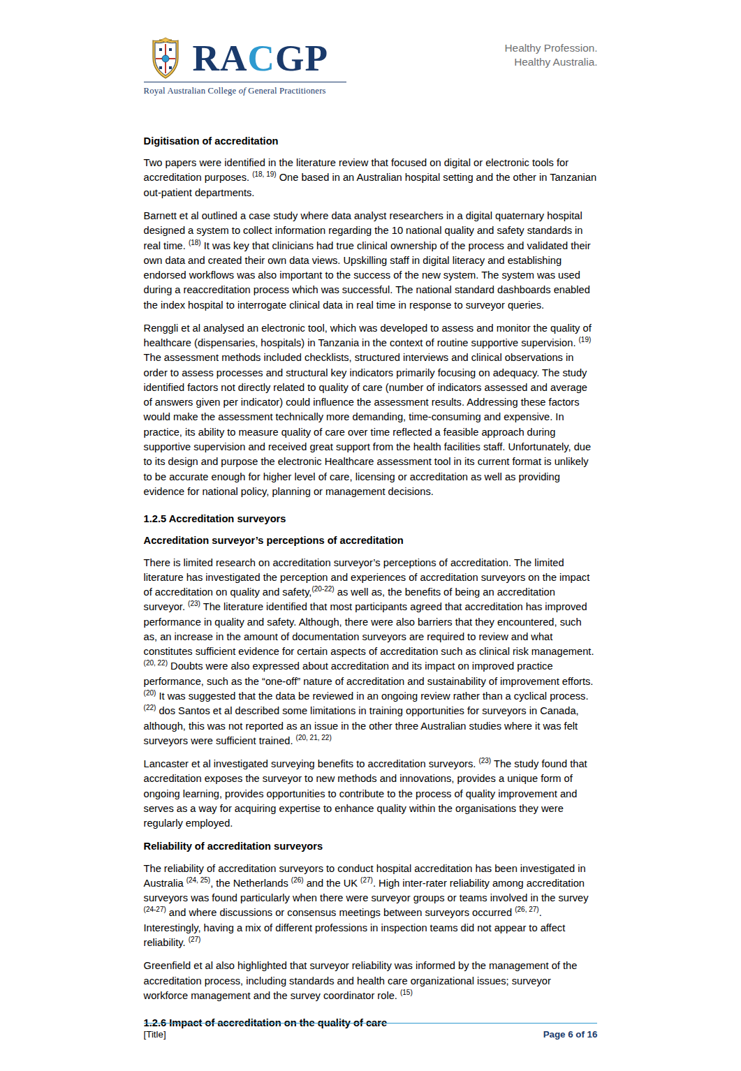RACGP
Royal Australian College of General Practitioners
Healthy Profession.
Healthy Australia.
Digitisation of accreditation
Two papers were identified in the literature review that focused on digital or electronic tools for accreditation purposes. (18, 19) One based in an Australian hospital setting and the other in Tanzanian out-patient departments.
Barnett et al outlined a case study where data analyst researchers in a digital quaternary hospital designed a system to collect information regarding the 10 national quality and safety standards in real time. (18) It was key that clinicians had true clinical ownership of the process and validated their own data and created their own data views. Upskilling staff in digital literacy and establishing endorsed workflows was also important to the success of the new system. The system was used during a reaccreditation process which was successful. The national standard dashboards enabled the index hospital to interrogate clinical data in real time in response to surveyor queries.
Renggli et al analysed an electronic tool, which was developed to assess and monitor the quality of healthcare (dispensaries, hospitals) in Tanzania in the context of routine supportive supervision. (19) The assessment methods included checklists, structured interviews and clinical observations in order to assess processes and structural key indicators primarily focusing on adequacy. The study identified factors not directly related to quality of care (number of indicators assessed and average of answers given per indicator) could influence the assessment results. Addressing these factors would make the assessment technically more demanding, time-consuming and expensive. In practice, its ability to measure quality of care over time reflected a feasible approach during supportive supervision and received great support from the health facilities staff. Unfortunately, due to its design and purpose the electronic Healthcare assessment tool in its current format is unlikely to be accurate enough for higher level of care, licensing or accreditation as well as providing evidence for national policy, planning or management decisions.
1.2.5 Accreditation surveyors
Accreditation surveyor’s perceptions of accreditation
There is limited research on accreditation surveyor’s perceptions of accreditation. The limited literature has investigated the perception and experiences of accreditation surveyors on the impact of accreditation on quality and safety,(20-22) as well as, the benefits of being an accreditation surveyor. (23) The literature identified that most participants agreed that accreditation has improved performance in quality and safety. Although, there were also barriers that they encountered, such as, an increase in the amount of documentation surveyors are required to review and what constitutes sufficient evidence for certain aspects of accreditation such as clinical risk management.(20, 22) Doubts were also expressed about accreditation and its impact on improved practice performance, such as the “one-off” nature of accreditation and sustainability of improvement efforts.(20) It was suggested that the data be reviewed in an ongoing review rather than a cyclical process.(22) dos Santos et al described some limitations in training opportunities for surveyors in Canada, although, this was not reported as an issue in the other three Australian studies where it was felt surveyors were sufficient trained. (20, 21, 22)
Lancaster et al investigated surveying benefits to accreditation surveyors. (23) The study found that accreditation exposes the surveyor to new methods and innovations, provides a unique form of ongoing learning, provides opportunities to contribute to the process of quality improvement and serves as a way for acquiring expertise to enhance quality within the organisations they were regularly employed.
Reliability of accreditation surveyors
The reliability of accreditation surveyors to conduct hospital accreditation has been investigated in Australia (24, 25), the Netherlands (26) and the UK (27). High inter-rater reliability among accreditation surveyors was found particularly when there were surveyor groups or teams involved in the survey (24-27) and where discussions or consensus meetings between surveyors occurred (26, 27). Interestingly, having a mix of different professions in inspection teams did not appear to affect reliability. (27)
Greenfield et al also highlighted that surveyor reliability was informed by the management of the accreditation process, including standards and health care organizational issues; surveyor workforce management and the survey coordinator role. (15)
1.2.6 Impact of accreditation on the quality of care
[Title]
Page 6 of 16